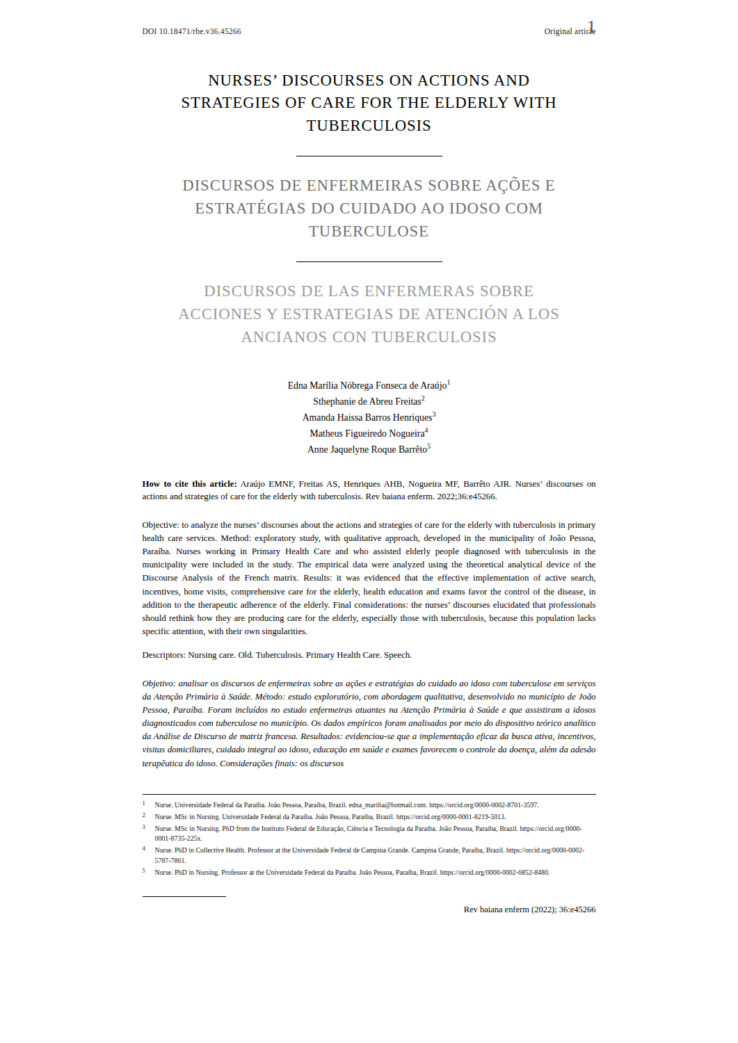1
DOI 10.18471/rbe.v36.45266 Original article
NURSES’ DISCOURSES ON ACTIONS AND STRATEGIES OF CARE FOR THE ELDERLY WITH TUBERCULOSIS
DISCURSOS DE ENFERMEIRAS SOBRE AÇÕES E ESTRATÉGIAS DO CUIDADO AO IDOSO COM TUBERCULOSE
DISCURSOS DE LAS ENFERMERAS SOBRE ACCIONES Y ESTRATEGIAS DE ATENCIÓN A LOS ANCIANOS CON TUBERCULOSIS
Edna Marília Nóbrega Fonseca de Araújo1
Sthephanie de Abreu Freitas2
Amanda Haissa Barros Henriques3
Matheus Figueiredo Nogueira4
Anne Jaquelyne Roque Barrêto5
How to cite this article: Araújo EMNF, Freitas AS, Henriques AHB, Nogueira MF, Barrêto AJR. Nurses’ discourses on actions and strategies of care for the elderly with tuberculosis. Rev baiana enferm. 2022;36:e45266.
Objective: to analyze the nurses’ discourses about the actions and strategies of care for the elderly with tuberculosis in primary health care services. Method: exploratory study, with qualitative approach, developed in the municipality of João Pessoa, Paraíba. Nurses working in Primary Health Care and who assisted elderly people diagnosed with tuberculosis in the municipality were included in the study. The empirical data were analyzed using the theoretical analytical device of the Discourse Analysis of the French matrix. Results: it was evidenced that the effective implementation of active search, incentives, home visits, comprehensive care for the elderly, health education and exams favor the control of the disease, in addition to the therapeutic adherence of the elderly. Final considerations: the nurses’ discourses elucidated that professionals should rethink how they are producing care for the elderly, especially those with tuberculosis, because this population lacks specific attention, with their own singularities.
Descriptors: Nursing care. Old. Tuberculosis. Primary Health Care. Speech.
Objetivo: analisar os discursos de enfermeiras sobre as ações e estratégias do cuidado ao idoso com tuberculose em serviços da Atenção Primária à Saúde. Método: estudo exploratório, com abordagem qualitativa, desenvolvido no município de João Pessoa, Paraíba. Foram incluídos no estudo enfermeiras atuantes na Atenção Primária à Saúde e que assistiram a idosos diagnosticados com tuberculose no município. Os dados empíricos foram analisados por meio do dispositivo teórico analítico da Análise de Discurso de matriz francesa. Resultados: evidenciou-se que a implementação eficaz da busca ativa, incentivos, visitas domiciliares, cuidado integral ao idoso, educação em saúde e exames favorecem o controle da doença, além da adesão terapêutica do idoso. Considerações finais: os discursos
Nurse. Universidade Federal da Paraíba. João Pessoa, Paraíba, Brazil. edna_marilia@hotmail.com. https://orcid.org/0000-0002-8701-3597.
Nurse. MSc in Nursing. Universidade Federal da Paraíba. João Pessoa, Paraíba, Brazil. https://orcid.org/0000-0001-8219-5013.
Nurse. MSc in Nursing. PhD from the Instituto Federal de Educação, Ciência e Tecnologia da Paraíba. João Pessoa, Paraíba, Brazil. https://orcid.org/0000-0001-8735-225x.
Nurse. PhD in Collective Health. Professor at the Universidade Federal de Campina Grande. Campina Grande, Paraíba, Brazil. https://orcid.org/0000-0002-5787-7861.
Nurse. PhD in Nursing. Professor at the Universidade Federal da Paraíba. João Pessoa, Paraíba, Brazil. https://orcid.org/0000-0002-6852-8480.
Rev baiana enferm (2022); 36:e45266